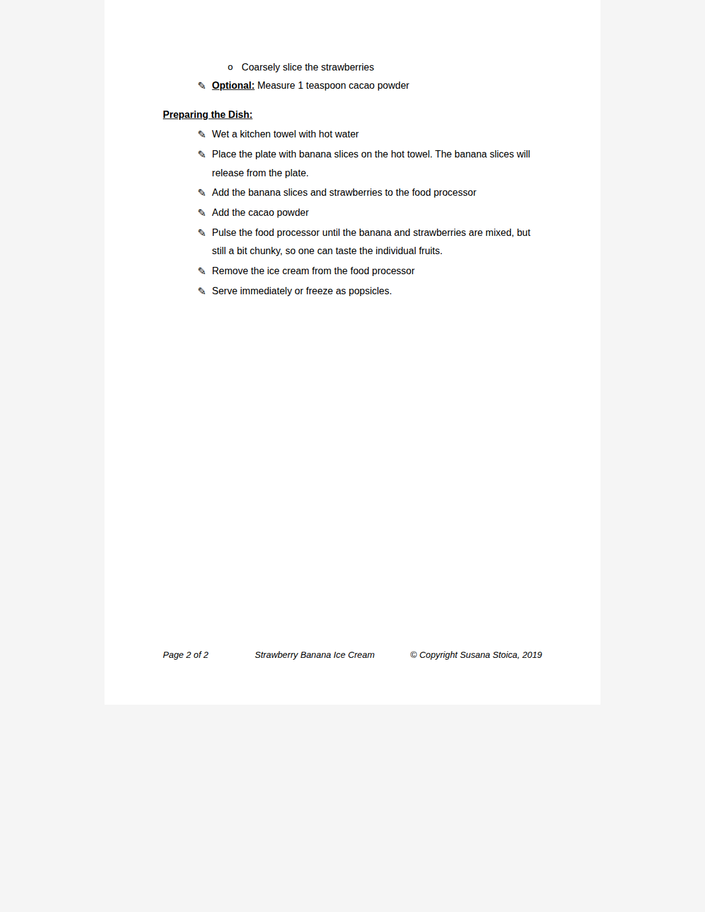Coarsely slice the strawberries
Optional: Measure 1 teaspoon cacao powder
Preparing the Dish:
Wet a kitchen towel with hot water
Place the plate with banana slices on the hot towel. The banana slices will release from the plate.
Add the banana slices and strawberries to the food processor
Add the cacao powder
Pulse the food processor until the banana and strawberries are mixed, but still a bit chunky, so one can taste the individual fruits.
Remove the ice cream from the food processor
Serve immediately or freeze as popsicles.
Page 2 of 2
Strawberry Banana Ice Cream
© Copyright Susana Stoica, 2019